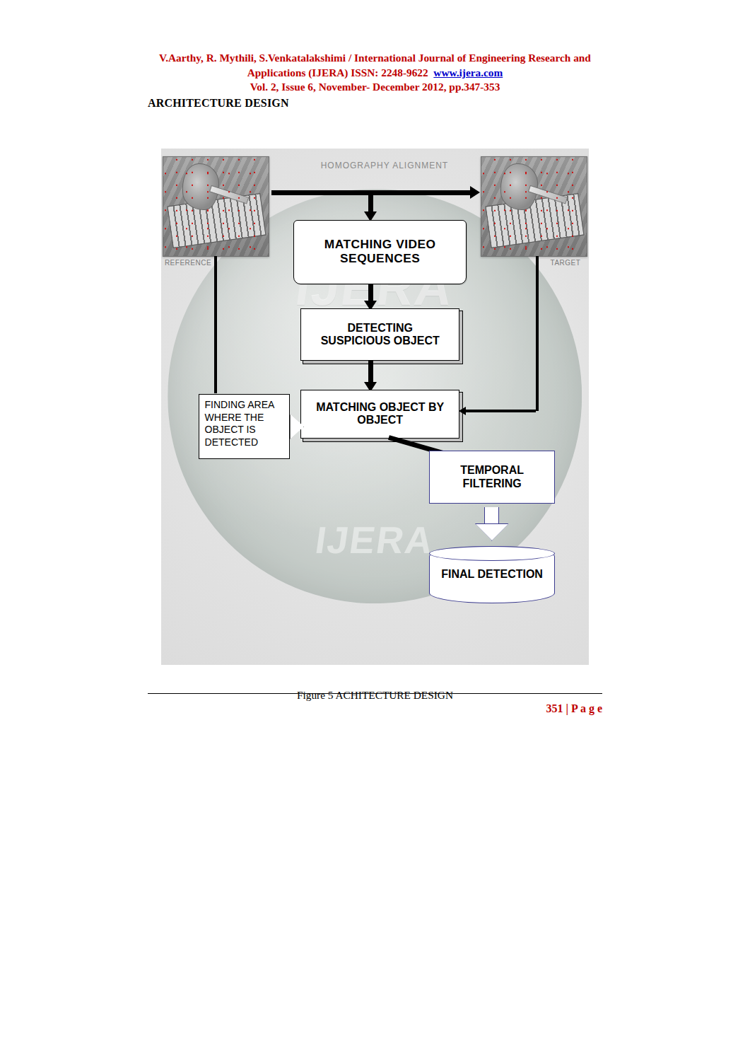V.Aarthy, R. Mythili, S.Venkatalakshimi / International Journal of Engineering Research and
Applications (IJERA) ISSN: 2248-9622 www.ijera.com
Vol. 2, Issue 6, November- December 2012, pp.347-353
Architecture Design
IJERA
IJERA
REFERENCE
TARGET
HOMOGRAPHY ALIGNMENT
MATCHING VIDEO
SEQUENCES
DETECTING
SUSPICIOUS OBJECT
MATCHING OBJECT BY
OBJECT
FINDING AREA WHERE THE OBJECT IS DETECTED
TEMPORAL
FILTERING
FINAL DETECTION
Figure 5 ACHITECTURE DESIGN
351 | P a g e